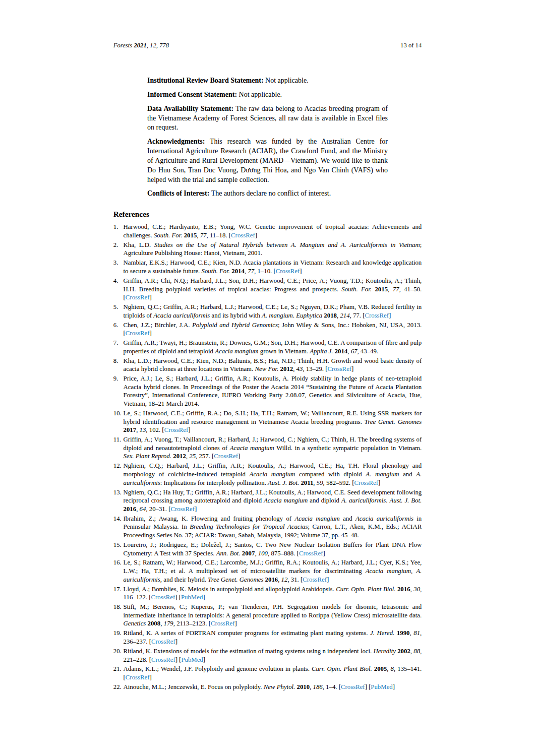Forests 2021, 12, 778
13 of 14
Institutional Review Board Statement: Not applicable.
Informed Consent Statement: Not applicable.
Data Availability Statement: The raw data belong to Acacias breeding program of the Vietnamese Academy of Forest Sciences, all raw data is available in Excel files on request.
Acknowledgments: This research was funded by the Australian Centre for International Agriculture Research (ACIAR), the Crawford Fund, and the Ministry of Agriculture and Rural Development (MARD—Vietnam). We would like to thank Do Huu Son, Tran Duc Vuong, Dương Thi Hoa, and Ngo Van Chinh (VAFS) who helped with the trial and sample collection.
Conflicts of Interest: The authors declare no conflict of interest.
References
Harwood, C.E.; Hardiyanto, E.B.; Yong, W.C. Genetic improvement of tropical acacias: Achievements and challenges. South. For. 2015, 77, 11–18. [CrossRef]
Kha, L.D. Studies on the Use of Natural Hybrids between A. Mangium and A. Auriculiformis in Vietnam; Agriculture Publishing House: Hanoi, Vietnam, 2001.
Nambiar, E.K.S.; Harwood, C.E.; Kien, N.D. Acacia plantations in Vietnam: Research and knowledge application to secure a sustainable future. South. For. 2014, 77, 1–10. [CrossRef]
Griffin, A.R.; Chi, N.Q.; Harbard, J.L.; Son, D.H.; Harwood, C.E.; Price, A.; Vuong, T.D.; Koutoulis, A.; Thinh, H.H. Breeding polyploid varieties of tropical acacias: Progress and prospects. South. For. 2015, 77, 41–50. [CrossRef]
Nghiem, Q.C.; Griffin, A.R.; Harbard, L.J.; Harwood, C.E.; Le, S.; Nguyen, D.K.; Pham, V.B. Reduced fertility in triploids of Acacia auriculiformis and its hybrid with A. mangium. Euphytica 2018, 214, 77. [CrossRef]
Chen, J.Z.; Birchler, J.A. Polyploid and Hybrid Genomics; John Wiley & Sons, Inc.: Hoboken, NJ, USA, 2013. [CrossRef]
Griffin, A.R.; Twayi, H.; Braunstein, R.; Downes, G.M.; Son, D.H.; Harwood, C.E. A comparison of fibre and pulp properties of diploid and tetraploid Acacia mangium grown in Vietnam. Appita J. 2014, 67, 43–49.
Kha, L.D.; Harwood, C.E.; Kien, N.D.; Baltunis, B.S.; Hai, N.D.; Thinh, H.H. Growth and wood basic density of acacia hybrid clones at three locations in Vietnam. New For. 2012, 43, 13–29. [CrossRef]
Price, A.J.; Le, S.; Harbard, J.L.; Griffin, A.R.; Koutoulis, A. Ploidy stability in hedge plants of neo-tetraploid Acacia hybrid clones. In Proceedings of the Poster the Acacia 2014 “Sustaining the Future of Acacia Plantation Forestry”, International Conference, IUFRO Working Party 2.08.07, Genetics and Silviculture of Acacia, Hue, Vietnam, 18–21 March 2014.
Le, S.; Harwood, C.E.; Griffin, R.A.; Do, S.H.; Ha, T.H.; Ratnam, W.; Vaillancourt, R.E. Using SSR markers for hybrid identification and resource management in Vietnamese Acacia breeding programs. Tree Genet. Genomes 2017, 13, 102. [CrossRef]
Griffin, A.; Vuong, T.; Vaillancourt, R.; Harbard, J.; Harwood, C.; Nghiem, C.; Thinh, H. The breeding systems of diploid and neoautotetraploid clones of Acacia mangium Willd. in a synthetic sympatric population in Vietnam. Sex. Plant Reprod. 2012, 25, 257. [CrossRef]
Nghiem, C.Q.; Harbard, J.L.; Griffin, A.R.; Koutoulis, A.; Harwood, C.E.; Ha, T.H. Floral phenology and morphology of colchicine-induced tetraploid Acacia mangium compared with diploid A. mangium and A. auriculiformis: Implications for interploidy pollination. Aust. J. Bot. 2011, 59, 582–592. [CrossRef]
Nghiem, Q.C.; Ha Huy, T.; Griffin, A.R.; Harbard, J.L.; Koutoulis, A.; Harwood, C.E. Seed development following reciprocal crossing among autotetraploid and diploid Acacia mangium and diploid A. auriculiformis. Aust. J. Bot. 2016, 64, 20–31. [CrossRef]
Ibrahim, Z.; Awang, K. Flowering and fruiting phenology of Acacia mangium and Acacia auriculiformis in Peninsular Malaysia. In Breeding Technologies for Tropical Acacias; Carron, L.T., Aken, K.M., Eds.; ACIAR Proceedings Series No. 37; ACIAR: Tawau, Sabah, Malaysia, 1992; Volume 37, pp. 45–48.
Loureiro, J.; Rodriguez, E.; Doležel, J.; Santos, C. Two New Nuclear Isolation Buffers for Plant DNA Flow Cytometry: A Test with 37 Species. Ann. Bot. 2007, 100, 875–888. [CrossRef]
Le, S.; Ratnam, W.; Harwood, C.E.; Larcombe, M.J.; Griffin, R.A.; Koutoulis, A.; Harbard, J.L.; Cyer, K.S.; Yee, L.W.; Ha, T.H.; et al. A multiplexed set of microsatellite markers for discriminating Acacia mangium, A. auriculiformis, and their hybrid. Tree Genet. Genomes 2016, 12, 31. [CrossRef]
Lloyd, A.; Bomblies, K. Meiosis in autopolyploid and allopolyploid Arabidopsis. Curr. Opin. Plant Biol. 2016, 30, 116–122. [CrossRef] [PubMed]
Stift, M.; Berenos, C.; Kuperus, P.; van Tienderen, P.H. Segregation models for disomic, tetrasomic and intermediate inheritance in tetraploids: A general procedure applied to Rorippa (Yellow Cress) microsatellite data. Genetics 2008, 179, 2113–2123. [CrossRef]
Ritland, K. A series of FORTRAN computer programs for estimating plant mating systems. J. Hered. 1990, 81, 236–237. [CrossRef]
Ritland, K. Extensions of models for the estimation of mating systems using n independent loci. Heredity 2002, 88, 221–228. [CrossRef] [PubMed]
Adams, K.L.; Wendel, J.F. Polyploidy and genome evolution in plants. Curr. Opin. Plant Biol. 2005, 8, 135–141. [CrossRef]
Ainouche, M.L.; Jenczewski, E. Focus on polyploidy. New Phytol. 2010, 186, 1–4. [CrossRef] [PubMed]